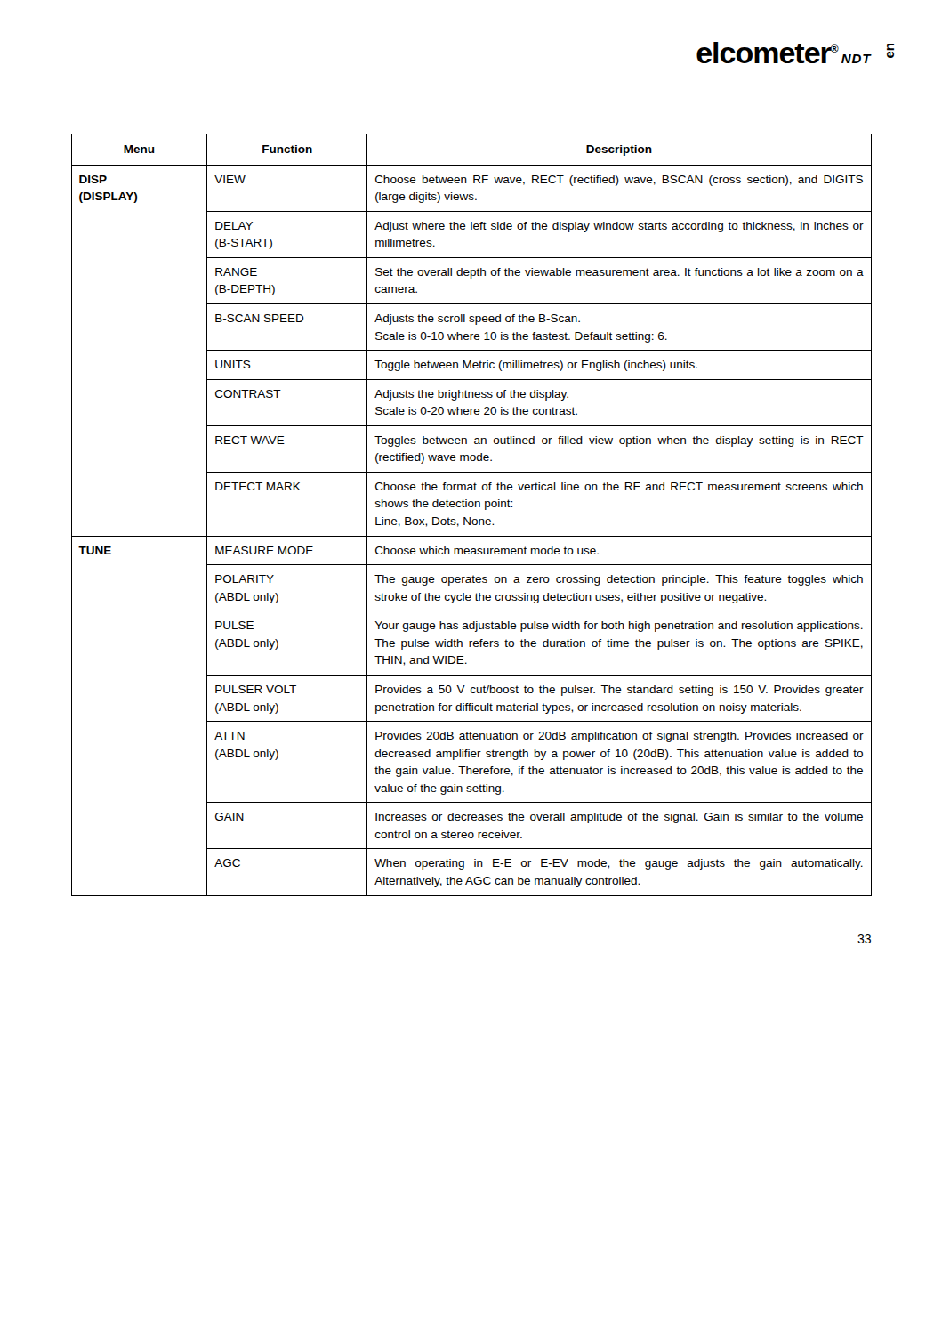elcometer®NDT
en
| Menu | Function | Description |
| --- | --- | --- |
| DISP (DISPLAY) | VIEW | Choose between RF wave, RECT (rectified) wave, BSCAN (cross section), and DIGITS (large digits) views. |
| DELAY (B-START) | Adjust where the left side of the display window starts according to thickness, in inches or millimetres. |
| RANGE (B-DEPTH) | Set the overall depth of the viewable measurement area. It functions a lot like a zoom on a camera. |
| B-SCAN SPEED | Adjusts the scroll speed of the B-Scan. Scale is 0-10 where 10 is the fastest. Default setting: 6. |
| UNITS | Toggle between Metric (millimetres) or English (inches) units. |
| CONTRAST | Adjusts the brightness of the display. Scale is 0-20 where 20 is the contrast. |
| RECT WAVE | Toggles between an outlined or filled view option when the display setting is in RECT (rectified) wave mode. |
| DETECT MARK | Choose the format of the vertical line on the RF and RECT measurement screens which shows the detection point: Line, Box, Dots, None. |
| TUNE | MEASURE MODE | Choose which measurement mode to use. |
| POLARITY (ABDL only) | The gauge operates on a zero crossing detection principle. This feature toggles which stroke of the cycle the crossing detection uses, either positive or negative. |
| PULSE (ABDL only) | Your gauge has adjustable pulse width for both high penetration and resolution applications. The pulse width refers to the duration of time the pulser is on. The options are SPIKE, THIN, and WIDE. |
| PULSER VOLT (ABDL only) | Provides a 50 V cut/boost to the pulser. The standard setting is 150 V. Provides greater penetration for difficult material types, or increased resolution on noisy materials. |
| ATTN (ABDL only) | Provides 20dB attenuation or 20dB amplification of signal strength. Provides increased or decreased amplifier strength by a power of 10 (20dB). This attenuation value is added to the gain value. Therefore, if the attenuator is increased to 20dB, this value is added to the value of the gain setting. |
| GAIN | Increases or decreases the overall amplitude of the signal. Gain is similar to the volume control on a stereo receiver. |
| AGC | When operating in E-E or E-EV mode, the gauge adjusts the gain automatically. Alternatively, the AGC can be manually controlled. |
33